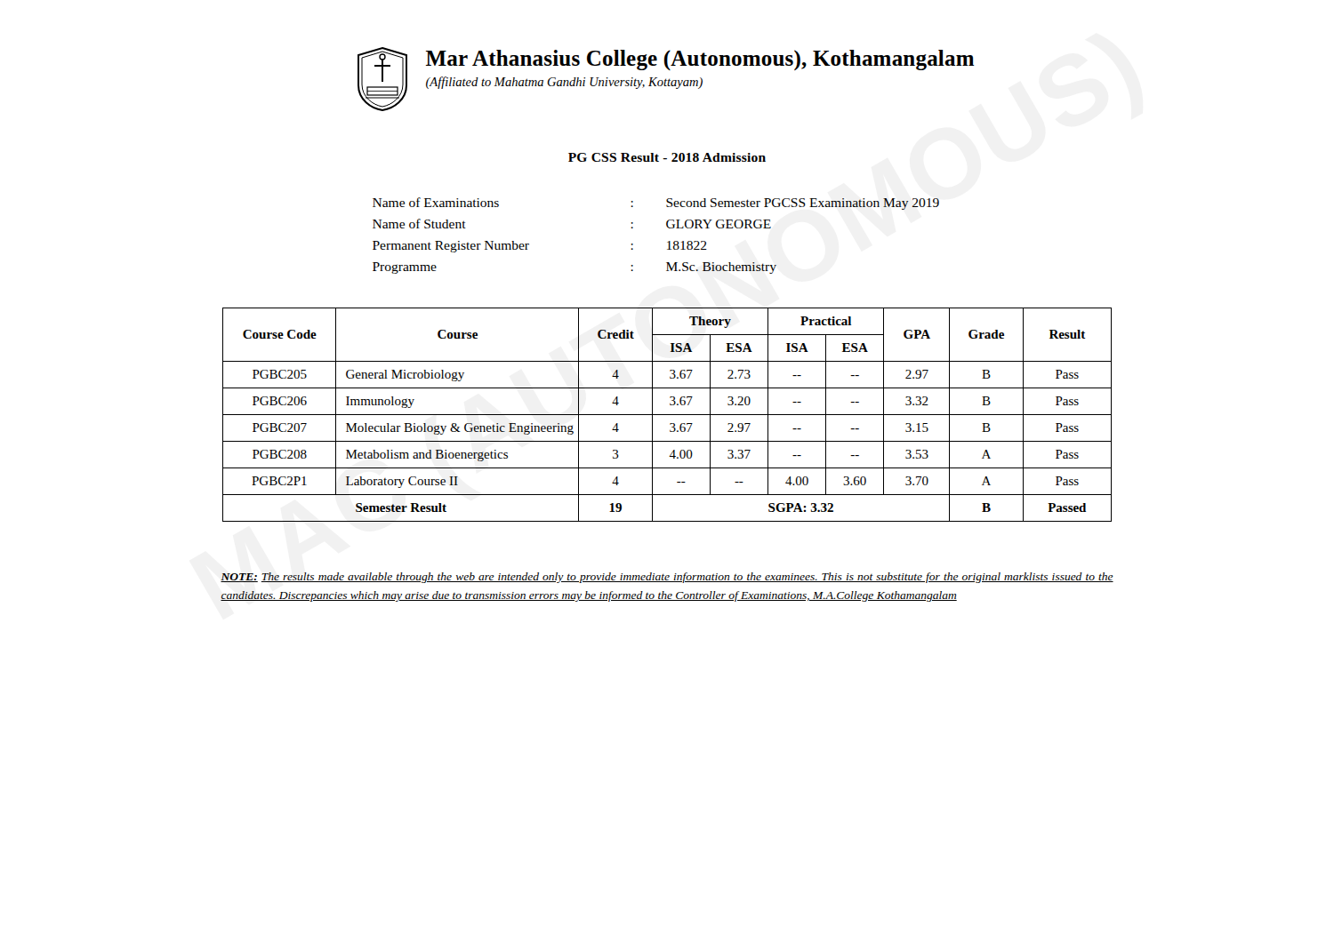MAC (AUTONOMOUS)
Mar Athanasius College (Autonomous), Kothamangalam
(Affiliated to Mahatma Gandhi University, Kottayam)
PG CSS Result - 2018 Admission
| Name of Examinations | : | Second Semester PGCSS Examination May 2019 |
| Name of Student | : | GLORY GEORGE |
| Permanent Register Number | : | 181822 |
| Programme | : | M.Sc. Biochemistry |
| Course Code | Course | Credit | Theory | Practical | GPA | Grade | Result |
| --- | --- | --- | --- | --- | --- | --- | --- |
| ISA | ESA | ISA | ESA |
| PGBC205 | General Microbiology | 4 | 3.67 | 2.73 | -- | -- | 2.97 | B | Pass |
| PGBC206 | Immunology | 4 | 3.67 | 3.20 | -- | -- | 3.32 | B | Pass |
| PGBC207 | Molecular Biology & Genetic Engineering | 4 | 3.67 | 2.97 | -- | -- | 3.15 | B | Pass |
| PGBC208 | Metabolism and Bioenergetics | 3 | 4.00 | 3.37 | -- | -- | 3.53 | A | Pass |
| PGBC2P1 | Laboratory Course II | 4 | -- | -- | 4.00 | 3.60 | 3.70 | A | Pass |
| Semester Result | 19 | SGPA: 3.32 | B | Passed |
NOTE: The results made available through the web are intended only to provide immediate information to the examinees. This is not substitute for the original marklists issued to the candidates. Discrepancies which may arise due to transmission errors may be informed to the Controller of Examinations, M.A.College Kothamangalam